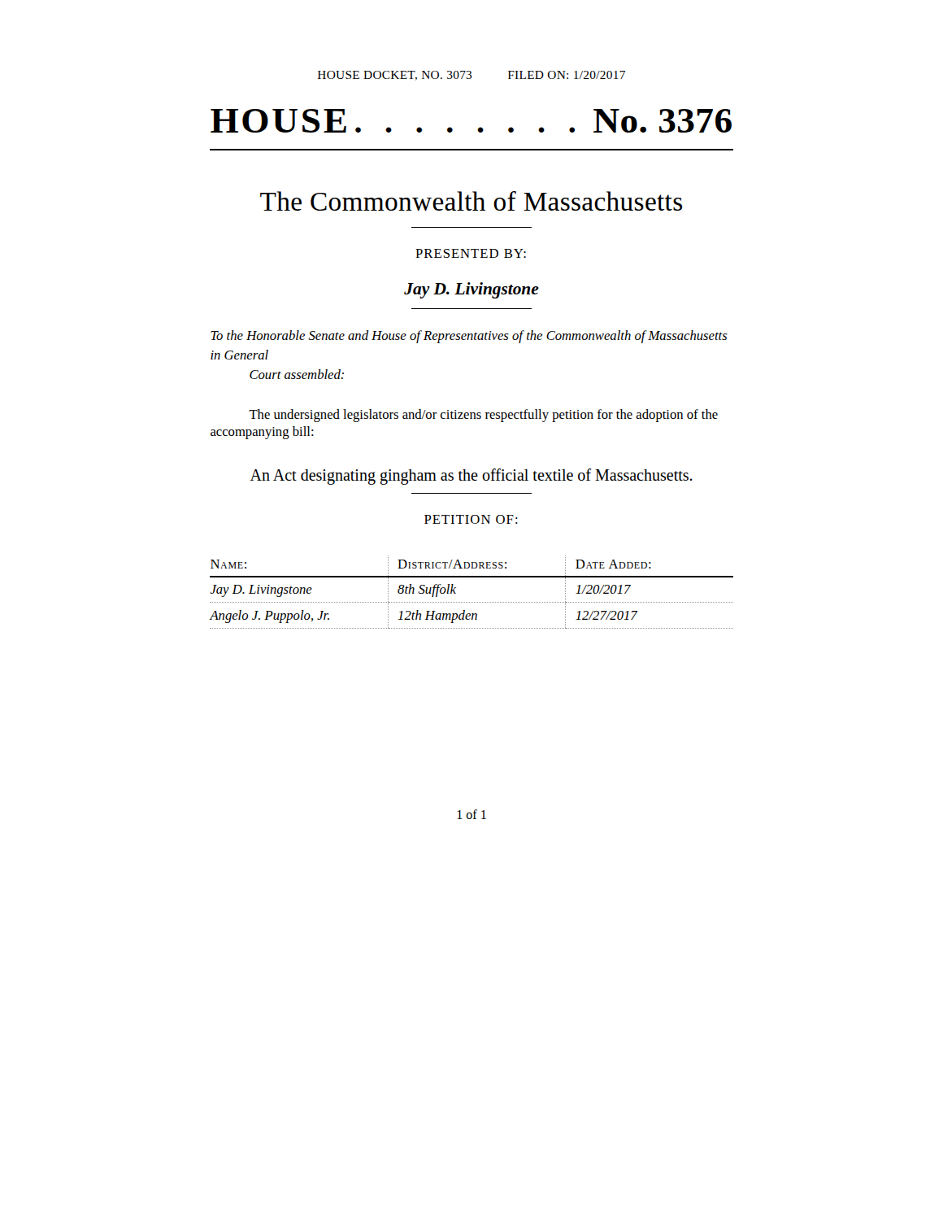HOUSE DOCKET, NO. 3073 FILED ON: 1/20/2017
HOUSE . . . . . . . . . . . . . . . No. 3376
The Commonwealth of Massachusetts
PRESENTED BY:
Jay D. Livingstone
To the Honorable Senate and House of Representatives of the Commonwealth of Massachusetts in General Court assembled:
The undersigned legislators and/or citizens respectfully petition for the adoption of the accompanying bill:
An Act designating gingham as the official textile of Massachusetts.
PETITION OF:
| Name: | District/Address: | Date Added: |
| --- | --- | --- |
| Jay D. Livingstone | 8th Suffolk | 1/20/2017 |
| Angelo J. Puppolo, Jr. | 12th Hampden | 12/27/2017 |
1 of 1